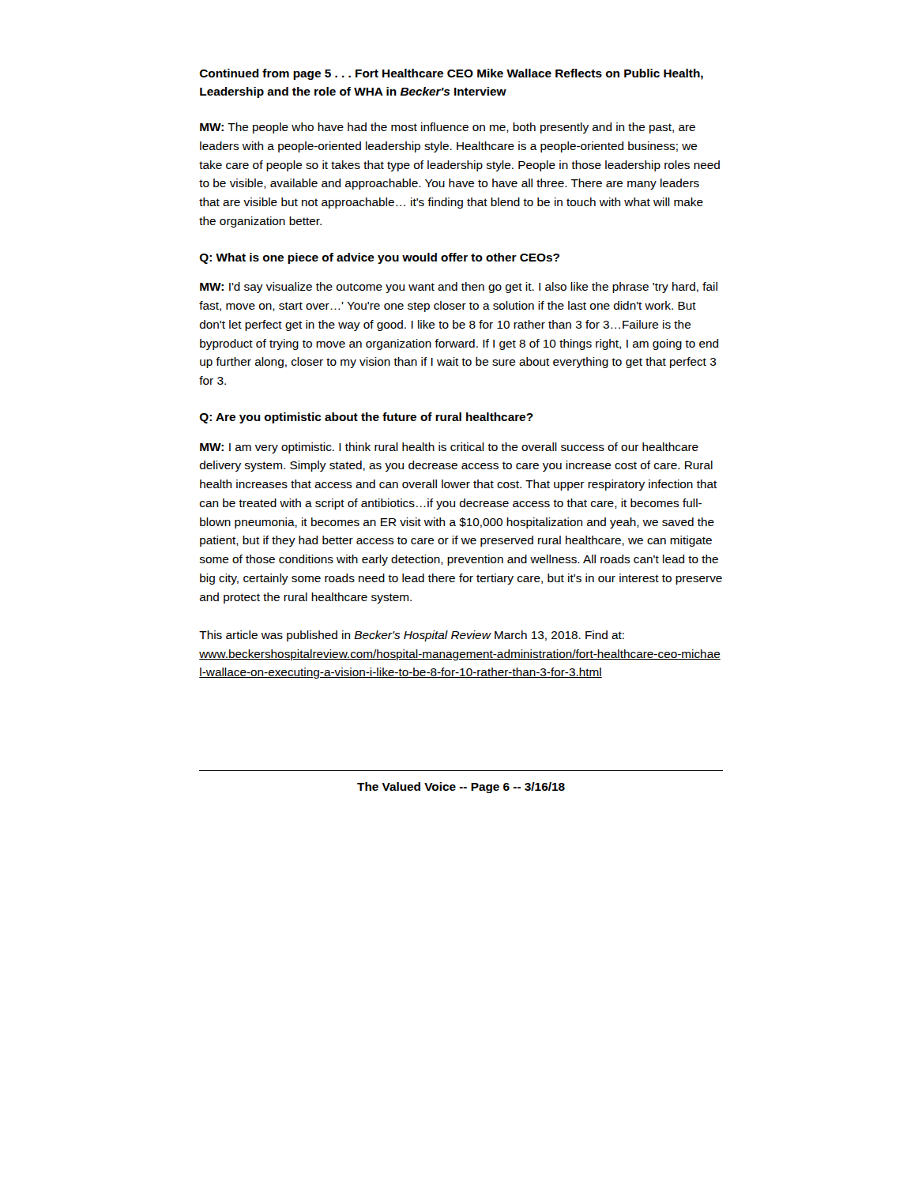Continued from page 5 . . . Fort Healthcare CEO Mike Wallace Reflects on Public Health, Leadership and the role of WHA in Becker's Interview
MW: The people who have had the most influence on me, both presently and in the past, are leaders with a people-oriented leadership style. Healthcare is a people-oriented business; we take care of people so it takes that type of leadership style. People in those leadership roles need to be visible, available and approachable. You have to have all three. There are many leaders that are visible but not approachable… it's finding that blend to be in touch with what will make the organization better.
Q: What is one piece of advice you would offer to other CEOs?
MW: I'd say visualize the outcome you want and then go get it. I also like the phrase 'try hard, fail fast, move on, start over…' You're one step closer to a solution if the last one didn't work. But don't let perfect get in the way of good. I like to be 8 for 10 rather than 3 for 3…Failure is the byproduct of trying to move an organization forward. If I get 8 of 10 things right, I am going to end up further along, closer to my vision than if I wait to be sure about everything to get that perfect 3 for 3.
Q: Are you optimistic about the future of rural healthcare?
MW: I am very optimistic. I think rural health is critical to the overall success of our healthcare delivery system. Simply stated, as you decrease access to care you increase cost of care. Rural health increases that access and can overall lower that cost. That upper respiratory infection that can be treated with a script of antibiotics…if you decrease access to that care, it becomes full-blown pneumonia, it becomes an ER visit with a $10,000 hospitalization and yeah, we saved the patient, but if they had better access to care or if we preserved rural healthcare, we can mitigate some of those conditions with early detection, prevention and wellness. All roads can't lead to the big city, certainly some roads need to lead there for tertiary care, but it's in our interest to preserve and protect the rural healthcare system.
This article was published in Becker's Hospital Review March 13, 2018. Find at:
www.beckershospitalreview.com/hospital-management-administration/fort-healthcare-ceo-michael-wallace-on-executing-a-vision-i-like-to-be-8-for-10-rather-than-3-for-3.html
The Valued Voice -- Page 6 -- 3/16/18